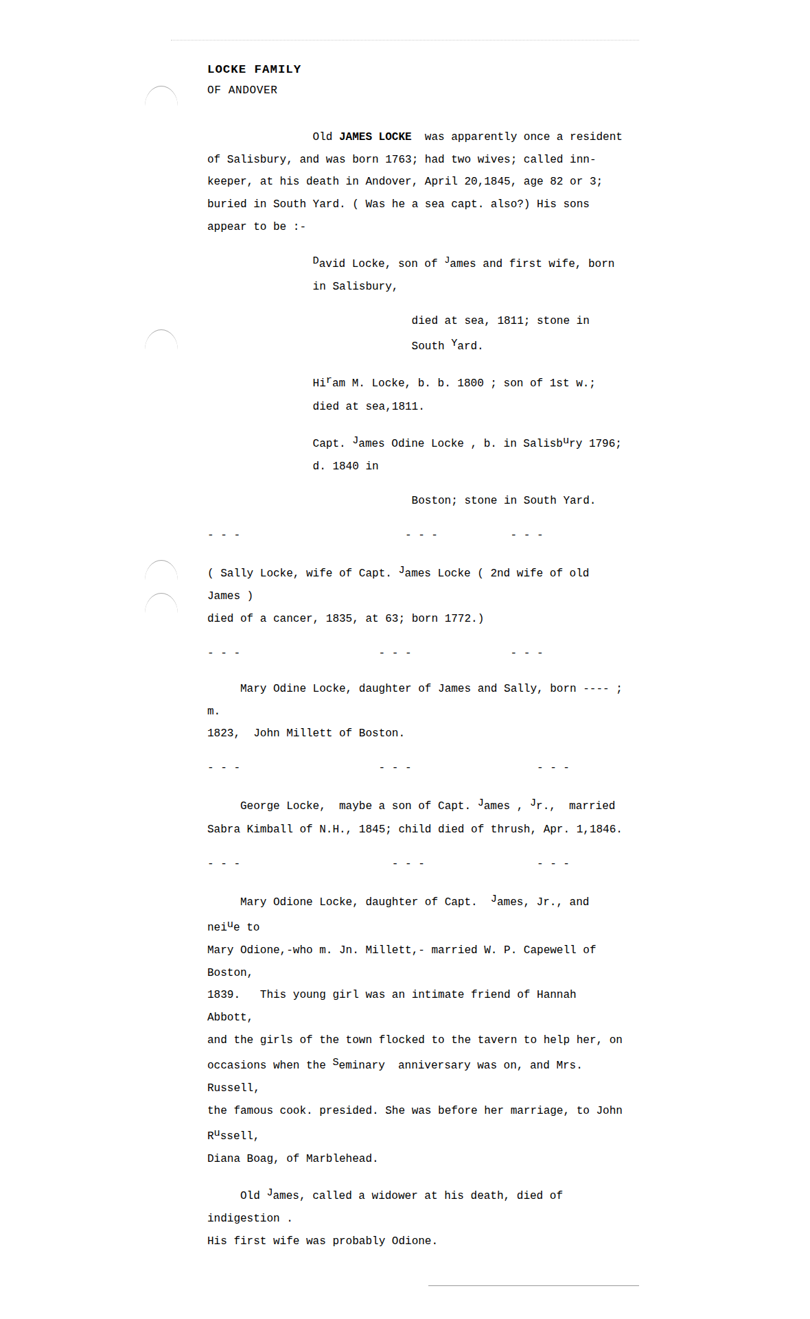Locke Family
OF ANDOVER
Old JAMES LOCKE was apparently once a resident of Salisbury, and was born 1763; had two wives; called inn-keeper, at his death in Andover, April 20,1845, age 82 or 3; buried in South Yard. ( Was he a sea capt. also?) His sons appear to be :-
David Locke, son of James and first wife, born in Salisbury,
died at sea, 1811; stone in South Yard.
Hiram M. Locke, b. b. 1800 ; son of 1st w.; died at sea,1811.
Capt. James Odine Locke , b. in Salisbury 1796; d. 1840 in
Boston; stone in South Yard.
- - - - - - - - -
( Sally Locke, wife of Capt. James Locke ( 2nd wife of old James )
died of a cancer, 1835, at 63; born 1772.)
- - - - - - - - -
Mary Odine Locke, daughter of James and Sally, born ---- ; m.
1823, John Millett of Boston.
- - - - - - - - -
George Locke, maybe a son of Capt. James , Jr., married
Sabra Kimball of N.H., 1845; child died of thrush, Apr. 1,1846.
- - - - - - - - -
Mary Odione Locke, daughter of Capt. James, Jr., and neiue to
Mary Odione,-who m. Jn. Millett,- married W. P. Capewell of Boston,
1839. This young girl was an intimate friend of Hannah Abbott,
and the girls of the town flocked to the tavern to help her, on
occasions when the Seminary anniversary was on, and Mrs. Russell,
the famous cook. presided. She was before her marriage, to John Russell,
Diana Boag, of Marblehead.
Old James, called a widower at his death, died of indigestion .
His first wife was probably Odione.